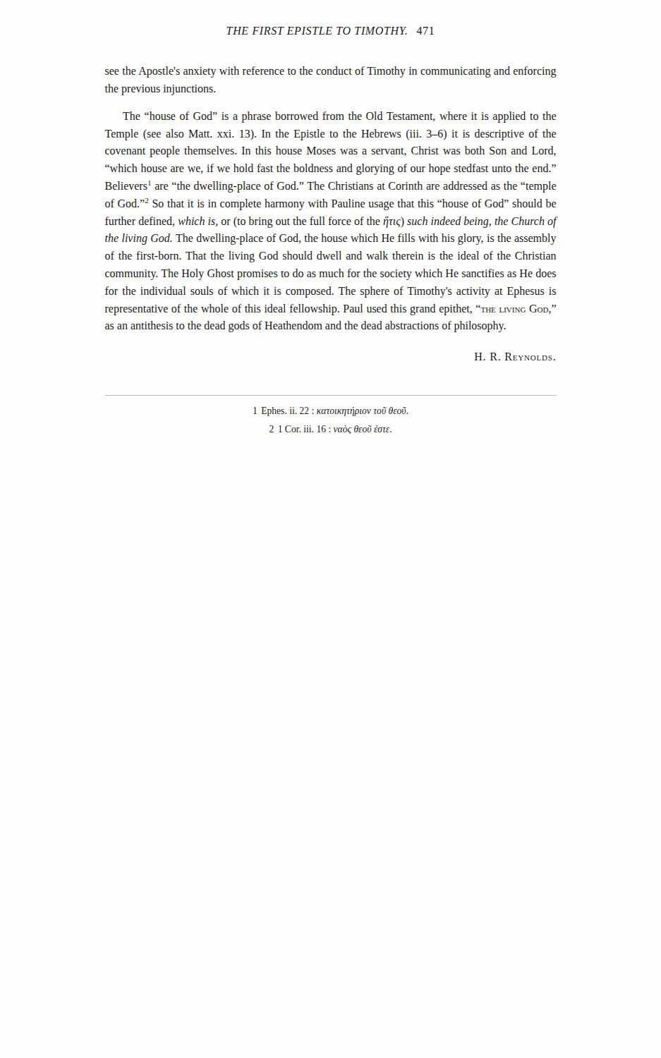THE FIRST EPISTLE TO TIMOTHY.471
see the Apostle's anxiety with reference to the conduct of Timothy in communicating and enforcing the previous injunctions.
The “house of God” is a phrase borrowed from the Old Testament, where it is applied to the Temple (see also Matt. xxi. 13). In the Epistle to the Hebrews (iii. 3–6) it is descriptive of the covenant people themselves. In this house Moses was a servant, Christ was both Son and Lord, “which house are we, if we hold fast the boldness and glorying of our hope stedfast unto the end.” Believers1 are “the dwelling-place of God.” The Christians at Corinth are addressed as the “temple of God.”2 So that it is in complete harmony with Pauline usage that this “house of God” should be further defined, which is, or (to bring out the full force of the ἥτις) such indeed being, the Church of the living God. The dwelling-place of God, the house which He fills with his glory, is the assembly of the first-born. That the living God should dwell and walk therein is the ideal of the Christian community. The Holy Ghost promises to do as much for the society which He sanctifies as He does for the individual souls of which it is composed. The sphere of Timothy's activity at Ephesus is representative of the whole of this ideal fellowship. Paul used this grand epithet, “the living God,” as an antithesis to the dead gods of Heathendom and the dead abstractions of philosophy.
H. R. Reynolds.
1 Ephes. ii. 22 : κατοικητήριον τοῦ θεοῦ.
21 Cor. iii. 16 : ναὸς θεοῦ ἐστε.